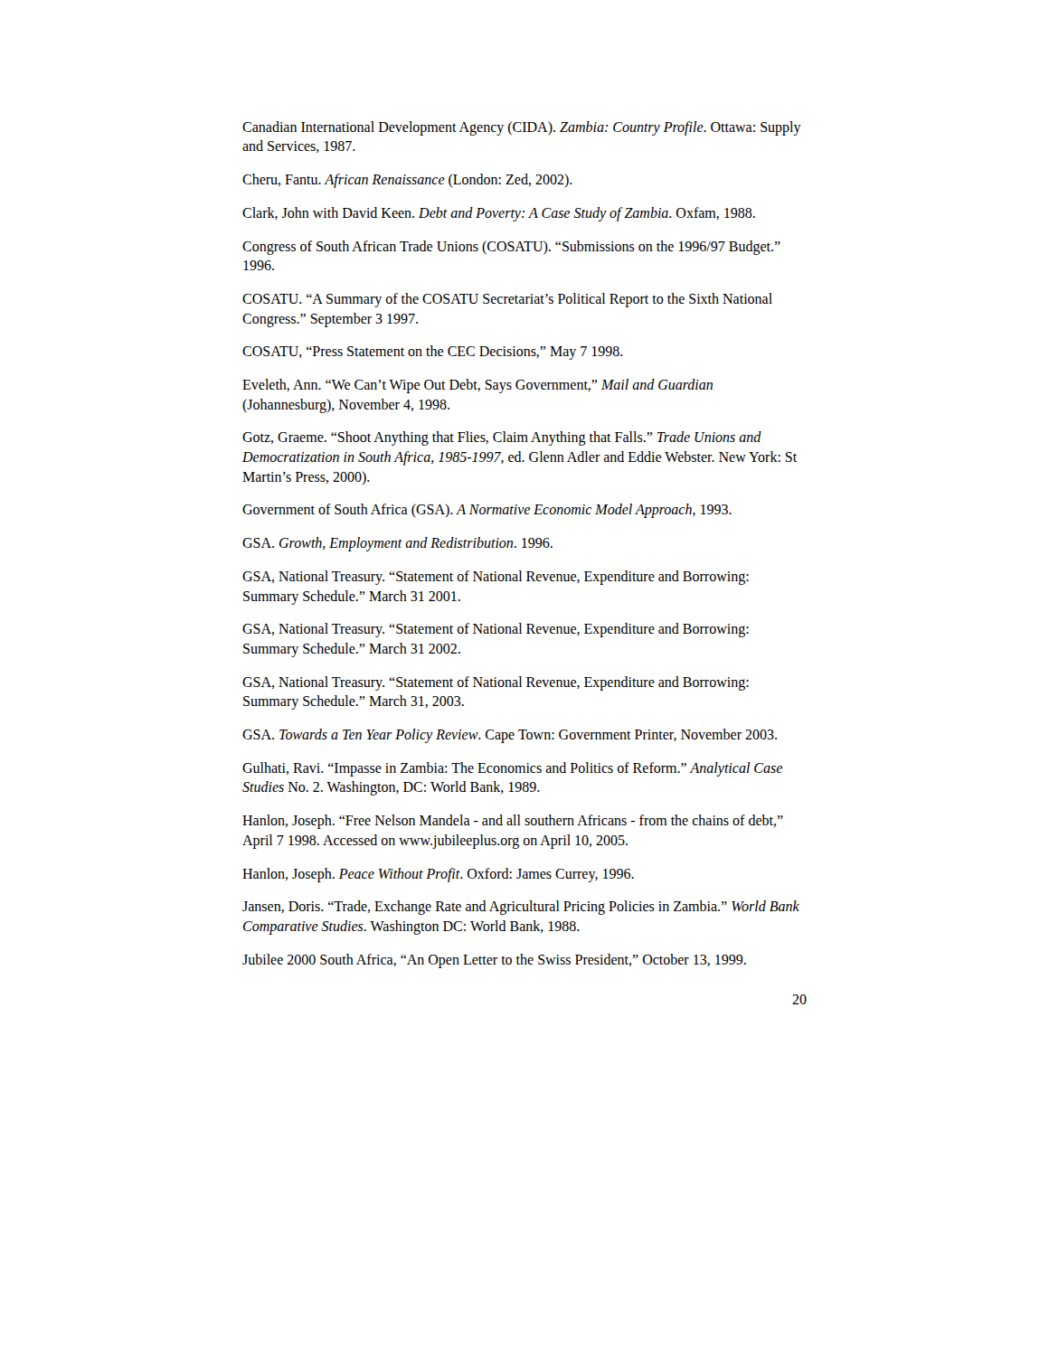Canadian International Development Agency (CIDA). Zambia: Country Profile. Ottawa: Supply and Services, 1987.
Cheru, Fantu. African Renaissance (London: Zed, 2002).
Clark, John with David Keen. Debt and Poverty: A Case Study of Zambia. Oxfam, 1988.
Congress of South African Trade Unions (COSATU). “Submissions on the 1996/97 Budget.” 1996.
COSATU. “A Summary of the COSATU Secretariat’s Political Report to the Sixth National Congress.” September 3 1997.
COSATU, “Press Statement on the CEC Decisions,” May 7 1998.
Eveleth, Ann. “We Can’t Wipe Out Debt, Says Government,” Mail and Guardian (Johannesburg), November 4, 1998.
Gotz, Graeme. “Shoot Anything that Flies, Claim Anything that Falls.” Trade Unions and Democratization in South Africa, 1985-1997, ed. Glenn Adler and Eddie Webster. New York: St Martin’s Press, 2000).
Government of South Africa (GSA). A Normative Economic Model Approach, 1993.
GSA. Growth, Employment and Redistribution. 1996.
GSA, National Treasury. “Statement of National Revenue, Expenditure and Borrowing: Summary Schedule.” March 31 2001.
GSA, National Treasury. “Statement of National Revenue, Expenditure and Borrowing: Summary Schedule.” March 31 2002.
GSA, National Treasury. “Statement of National Revenue, Expenditure and Borrowing: Summary Schedule.” March 31, 2003.
GSA. Towards a Ten Year Policy Review. Cape Town: Government Printer, November 2003.
Gulhati, Ravi. “Impasse in Zambia: The Economics and Politics of Reform.” Analytical Case Studies No. 2. Washington, DC: World Bank, 1989.
Hanlon, Joseph. “Free Nelson Mandela - and all southern Africans - from the chains of debt,” April 7 1998. Accessed on www.jubileeplus.org on April 10, 2005.
Hanlon, Joseph. Peace Without Profit. Oxford: James Currey, 1996.
Jansen, Doris. “Trade, Exchange Rate and Agricultural Pricing Policies in Zambia.” World Bank Comparative Studies. Washington DC: World Bank, 1988.
Jubilee 2000 South Africa, “An Open Letter to the Swiss President,” October 13, 1999.
20